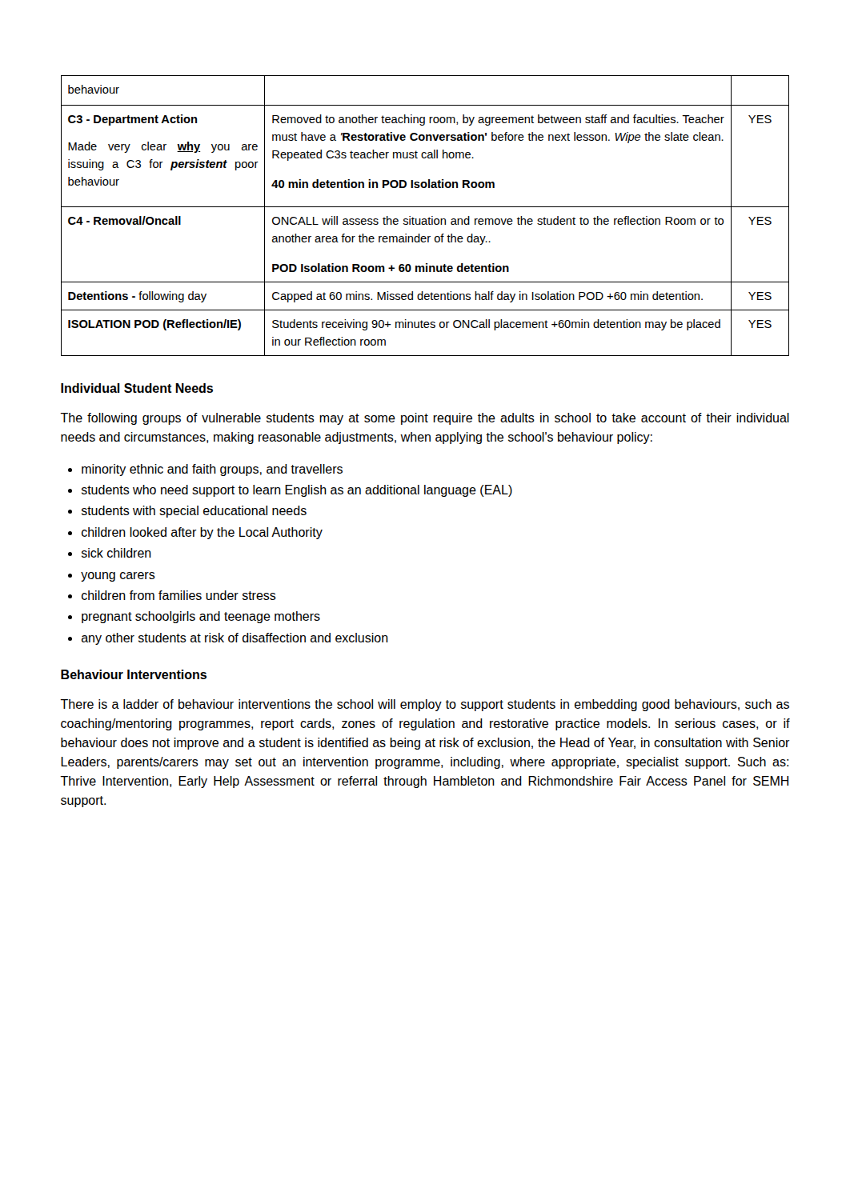| behaviour | | |
| C3 - Department Action Made very clear why you are issuing a C3 for persistent poor behaviour | Removed to another teaching room, by agreement between staff and faculties. Teacher must have a ' Restorative Conversation' before the next lesson. Wipe the slate clean. Repeated C3s teacher must call home. 40 min detention in POD Isolation Room | YES |
| C4 - Removal/Oncall | ONCALL will assess the situation and remove the student to the reflection Room or to another area for the remainder of the day.. POD Isolation Room + 60 minute detention | YES |
| Detentions - following day | Capped at 60 mins. Missed detentions half day in Isolation POD +60 min detention. | YES |
| ISOLATION POD (Reflection/IE) | Students receiving 90+ minutes or ONCall placement +60min detention may be placed in our Reflection room | YES |
Individual Student Needs
The following groups of vulnerable students may at some point require the adults in school to take account of their individual needs and circumstances, making reasonable adjustments, when applying the school's behaviour policy:
minority ethnic and faith groups, and travellers
students who need support to learn English as an additional language (EAL)
students with special educational needs
children looked after by the Local Authority
sick children
young carers
children from families under stress
pregnant schoolgirls and teenage mothers
any other students at risk of disaffection and exclusion
Behaviour Interventions
There is a ladder of behaviour interventions the school will employ to support students in embedding good behaviours, such as coaching/mentoring programmes, report cards, zones of regulation and restorative practice models. In serious cases, or if behaviour does not improve and a student is identified as being at risk of exclusion, the Head of Year, in consultation with Senior Leaders, parents/carers may set out an intervention programme, including, where appropriate, specialist support. Such as: Thrive Intervention, Early Help Assessment or referral through Hambleton and Richmondshire Fair Access Panel for SEMH support.